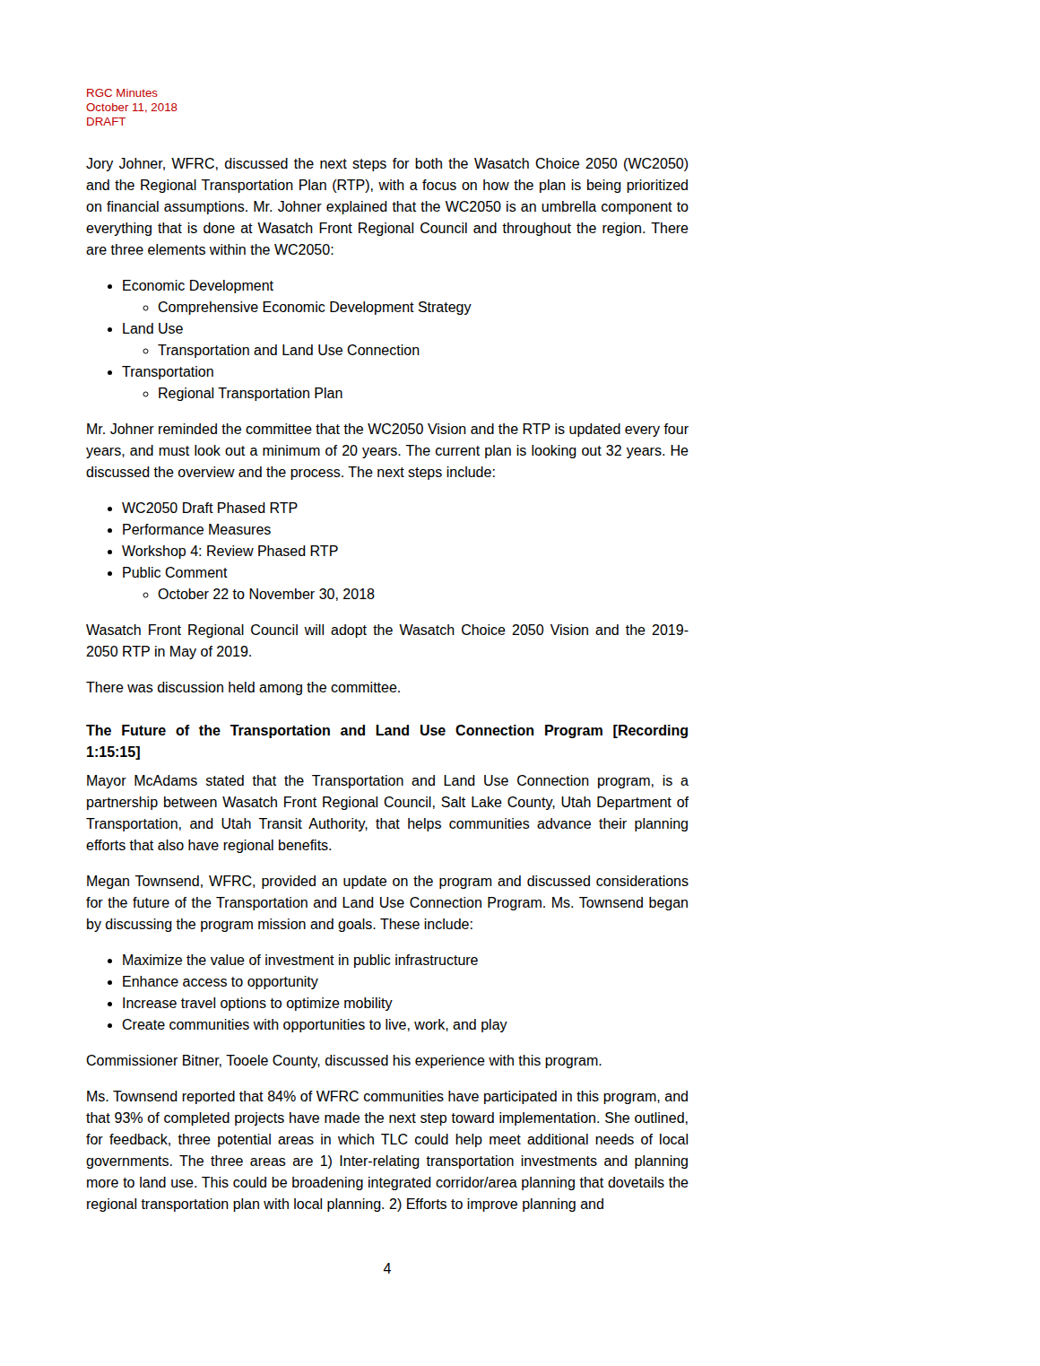RGC Minutes
October 11, 2018
DRAFT
Jory Johner, WFRC, discussed the next steps for both the Wasatch Choice 2050 (WC2050) and the Regional Transportation Plan (RTP), with a focus on how the plan is being prioritized on financial assumptions. Mr. Johner explained that the WC2050 is an umbrella component to everything that is done at Wasatch Front Regional Council and throughout the region. There are three elements within the WC2050:
Economic Development
Comprehensive Economic Development Strategy
Land Use
Transportation and Land Use Connection
Transportation
Regional Transportation Plan
Mr. Johner reminded the committee that the WC2050 Vision and the RTP is updated every four years, and must look out a minimum of 20 years. The current plan is looking out 32 years. He discussed the overview and the process. The next steps include:
WC2050 Draft Phased RTP
Performance Measures
Workshop 4: Review Phased RTP
Public Comment
October 22 to November 30, 2018
Wasatch Front Regional Council will adopt the Wasatch Choice 2050 Vision and the 2019-2050 RTP in May of 2019.
There was discussion held among the committee.
The Future of the Transportation and Land Use Connection Program [Recording 1:15:15]
Mayor McAdams stated that the Transportation and Land Use Connection program, is a partnership between Wasatch Front Regional Council, Salt Lake County, Utah Department of Transportation, and Utah Transit Authority, that helps communities advance their planning efforts that also have regional benefits.
Megan Townsend, WFRC, provided an update on the program and discussed considerations for the future of the Transportation and Land Use Connection Program. Ms. Townsend began by discussing the program mission and goals. These include:
Maximize the value of investment in public infrastructure
Enhance access to opportunity
Increase travel options to optimize mobility
Create communities with opportunities to live, work, and play
Commissioner Bitner, Tooele County, discussed his experience with this program.
Ms. Townsend reported that 84% of WFRC communities have participated in this program, and that 93% of completed projects have made the next step toward implementation. She outlined, for feedback, three potential areas in which TLC could help meet additional needs of local governments. The three areas are 1) Inter-relating transportation investments and planning more to land use. This could be broadening integrated corridor/area planning that dovetails the regional transportation plan with local planning. 2) Efforts to improve planning and
4